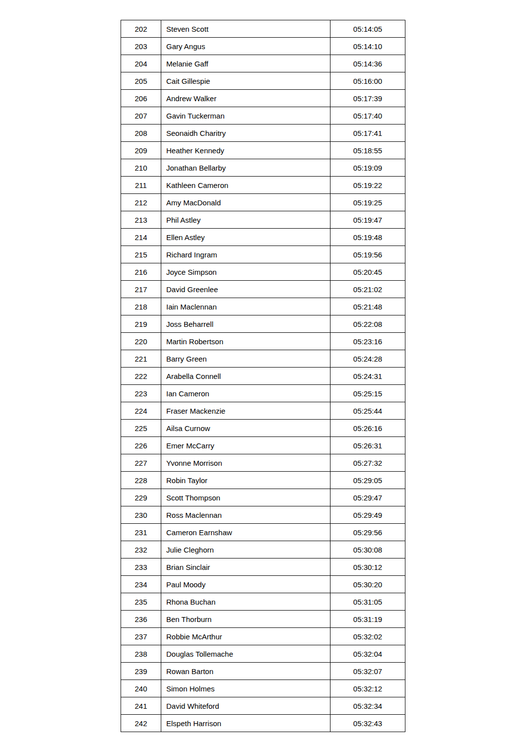| 202 | Steven Scott | 05:14:05 |
| 203 | Gary Angus | 05:14:10 |
| 204 | Melanie Gaff | 05:14:36 |
| 205 | Cait Gillespie | 05:16:00 |
| 206 | Andrew Walker | 05:17:39 |
| 207 | Gavin Tuckerman | 05:17:40 |
| 208 | Seonaidh Charitry | 05:17:41 |
| 209 | Heather Kennedy | 05:18:55 |
| 210 | Jonathan Bellarby | 05:19:09 |
| 211 | Kathleen Cameron | 05:19:22 |
| 212 | Amy MacDonald | 05:19:25 |
| 213 | Phil Astley | 05:19:47 |
| 214 | Ellen Astley | 05:19:48 |
| 215 | Richard Ingram | 05:19:56 |
| 216 | Joyce Simpson | 05:20:45 |
| 217 | David Greenlee | 05:21:02 |
| 218 | Iain Maclennan | 05:21:48 |
| 219 | Joss Beharrell | 05:22:08 |
| 220 | Martin Robertson | 05:23:16 |
| 221 | Barry Green | 05:24:28 |
| 222 | Arabella Connell | 05:24:31 |
| 223 | Ian Cameron | 05:25:15 |
| 224 | Fraser Mackenzie | 05:25:44 |
| 225 | Ailsa Curnow | 05:26:16 |
| 226 | Emer McCarry | 05:26:31 |
| 227 | Yvonne Morrison | 05:27:32 |
| 228 | Robin Taylor | 05:29:05 |
| 229 | Scott Thompson | 05:29:47 |
| 230 | Ross Maclennan | 05:29:49 |
| 231 | Cameron Earnshaw | 05:29:56 |
| 232 | Julie Cleghorn | 05:30:08 |
| 233 | Brian Sinclair | 05:30:12 |
| 234 | Paul Moody | 05:30:20 |
| 235 | Rhona Buchan | 05:31:05 |
| 236 | Ben Thorburn | 05:31:19 |
| 237 | Robbie McArthur | 05:32:02 |
| 238 | Douglas Tollemache | 05:32:04 |
| 239 | Rowan Barton | 05:32:07 |
| 240 | Simon Holmes | 05:32:12 |
| 241 | David Whiteford | 05:32:34 |
| 242 | Elspeth Harrison | 05:32:43 |